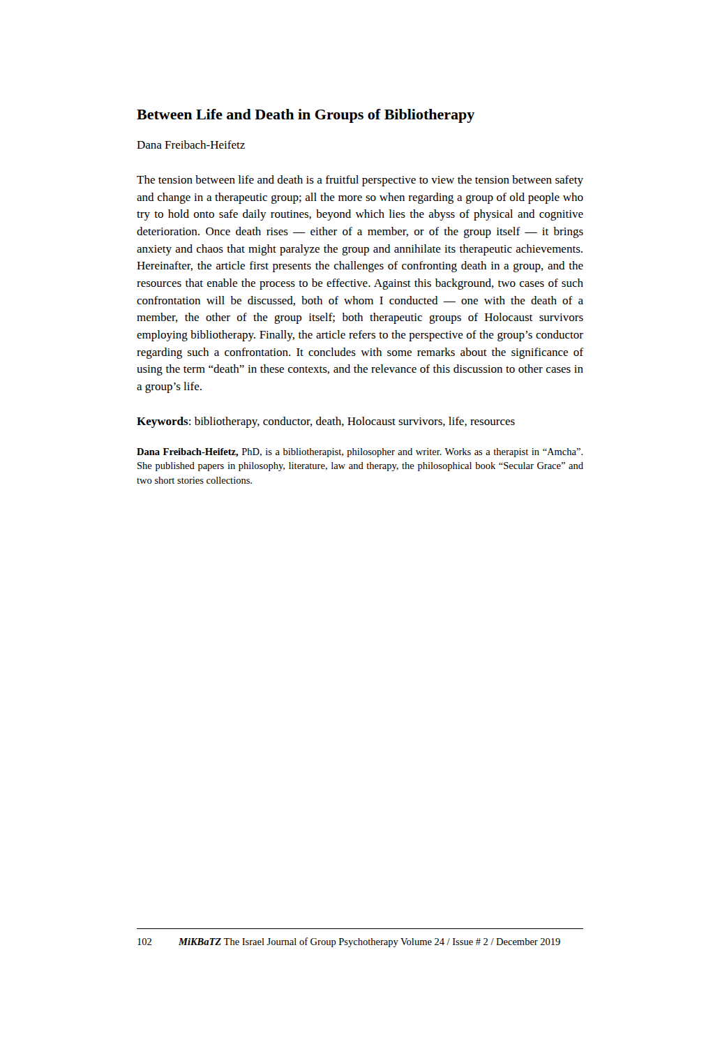Between Life and Death in Groups of Bibliotherapy
Dana Freibach-Heifetz
The tension between life and death is a fruitful perspective to view the tension between safety and change in a therapeutic group; all the more so when regarding a group of old people who try to hold onto safe daily routines, beyond which lies the abyss of physical and cognitive deterioration. Once death rises — either of a member, or of the group itself — it brings anxiety and chaos that might paralyze the group and annihilate its therapeutic achievements. Hereinafter, the article first presents the challenges of confronting death in a group, and the resources that enable the process to be effective. Against this background, two cases of such confrontation will be discussed, both of whom I conducted — one with the death of a member, the other of the group itself; both therapeutic groups of Holocaust survivors employing bibliotherapy. Finally, the article refers to the perspective of the group’s conductor regarding such a confrontation. It concludes with some remarks about the significance of using the term “death” in these contexts, and the relevance of this discussion to other cases in a group’s life.
Keywords: bibliotherapy, conductor, death, Holocaust survivors, life, resources
Dana Freibach-Heifetz, PhD, is a bibliotherapist, philosopher and writer. Works as a therapist in “Amcha”. She published papers in philosophy, literature, law and therapy, the philosophical book “Secular Grace” and two short stories collections.
102
MiKBaTZ The Israel Journal of Group Psychotherapy Volume 24 / Issue # 2 / December 2019